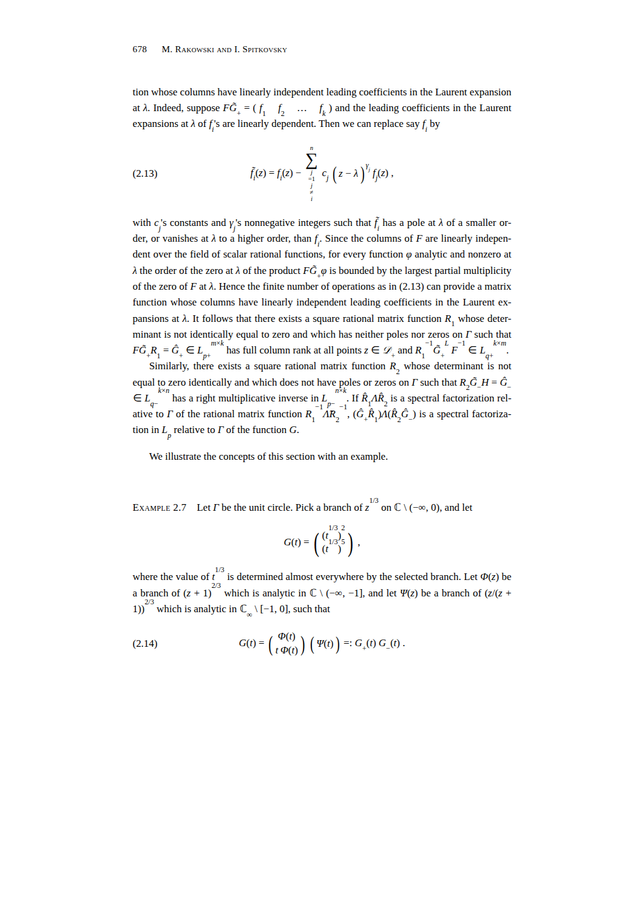678 M. Rakowski and I. Spitkovsky
tion whose columns have linearly independent leading coefficients in the Laurent expansion at λ. Indeed, suppose FG̃+ = ( f1 f2 … fk ) and the leading coefficients in the Laurent expansions at λ of fi's are linearly dependent. Then we can replace say fi by
(2.13) f̃i(z) = fi(z) − n ∑ j=1 j≠i cj (z − λ)γj fj(z) ,
with cj's constants and γj's nonnegative integers such that f̃i has a pole at λ of a smaller order, or vanishes at λ to a higher order, than fi. Since the columns of F are linearly independent over the field of scalar rational functions, for every function φ analytic and nonzero at λ the order of the zero at λ of the product FG̃+φ is bounded by the largest partial multiplicity of the zero of F at λ. Hence the finite number of operations as in (2.13) can provide a matrix function whose columns have linearly independent leading coefficients in the Laurent expansions at λ. It follows that there exists a square rational matrix function R1 whose determinant is not identically equal to zero and which has neither poles nor zeros on Γ such that FG̃+R1 = Ĝ+ ∈ Lp+m×k has full column rank at all points z ∈ 𝒟+ and R1−1G̃+L F−1 ∈ Lq+k×m.
Similarly, there exists a square rational matrix function R2 whose determinant is not equal to zero identically and which does not have poles or zeros on Γ such that R2G̃−H = Ĝ− ∈ Lq−k×n has a right multiplicative inverse in Lp−n×k. If R̂1ΛR̂2 is a spectral factorization relative to Γ of the rational matrix function R1−1Λ̃R2−1, (Ĝ+R̂1)Λ(R̂2Ĝ−) is a spectral factorization in Lp relative to Γ of the function G.
We illustrate the concepts of this section with an example.
Example 2.7 Let Γ be the unit circle. Pick a branch of z1/3 on ℂ \ (−∞, 0), and let
G(t) = ( (t1/3)2 (t1/3)5 ) ,
where the value of t1/3 is determined almost everywhere by the selected branch. Let Φ(z) be a branch of (z + 1)2/3 which is analytic in ℂ \ (−∞, −1], and let Ψ(z) be a branch of (z/(z + 1))2/3 which is analytic in ℂ∞ \ [−1, 0], such that
(2.14) G(t) = ( Φ(t) t Φ(t) ) (Ψ(t)) =: G+(t) G−(t) .